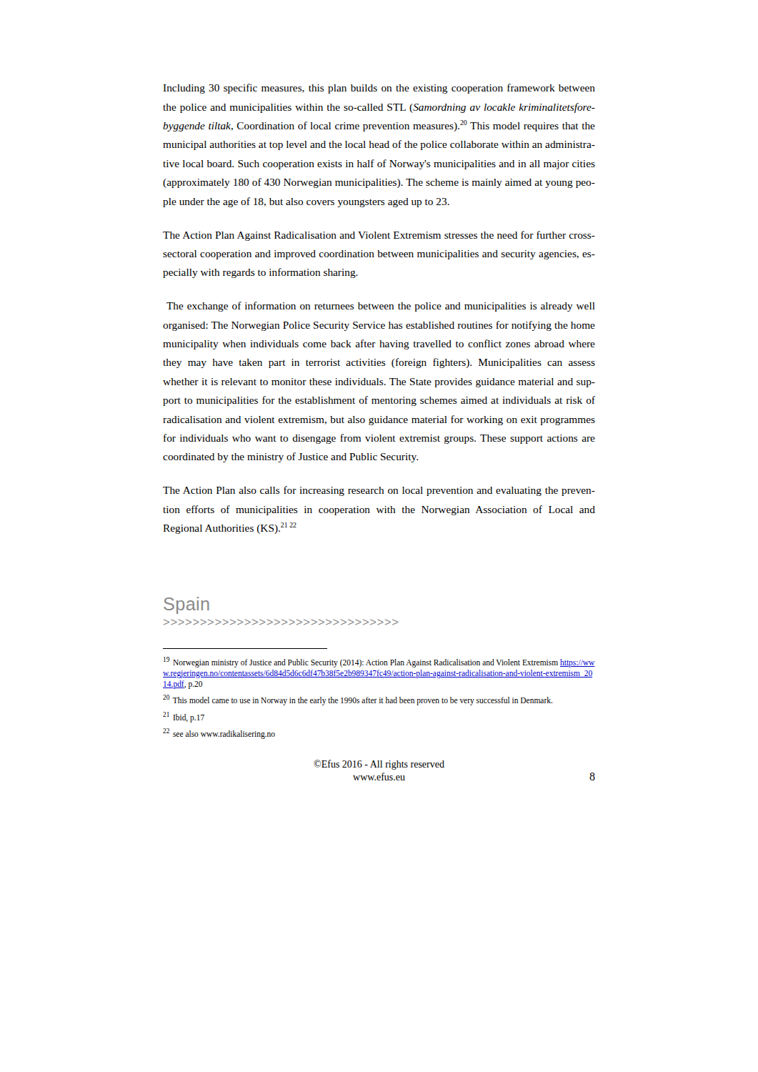Including 30 specific measures, this plan builds on the existing cooperation framework between the police and municipalities within the so-called STL (Samordning av locakle kriminalitetsforebyggende tiltak, Coordination of local crime prevention measures).20 This model requires that the municipal authorities at top level and the local head of the police collaborate within an administrative local board. Such cooperation exists in half of Norway's municipalities and in all major cities (approximately 180 of 430 Norwegian municipalities). The scheme is mainly aimed at young people under the age of 18, but also covers youngsters aged up to 23.
The Action Plan Against Radicalisation and Violent Extremism stresses the need for further cross-sectoral cooperation and improved coordination between municipalities and security agencies, especially with regards to information sharing.
The exchange of information on returnees between the police and municipalities is already well organised: The Norwegian Police Security Service has established routines for notifying the home municipality when individuals come back after having travelled to conflict zones abroad where they may have taken part in terrorist activities (foreign fighters). Municipalities can assess whether it is relevant to monitor these individuals. The State provides guidance material and support to municipalities for the establishment of mentoring schemes aimed at individuals at risk of radicalisation and violent extremism, but also guidance material for working on exit programmes for individuals who want to disengage from violent extremist groups. These support actions are coordinated by the ministry of Justice and Public Security.
The Action Plan also calls for increasing research on local prevention and evaluating the prevention efforts of municipalities in cooperation with the Norwegian Association of Local and Regional Authorities (KS).21 22
Spain
>>>>>>>>>>>>>>>>>>>>>>>>>>>>>>>>
19 Norwegian ministry of Justice and Public Security (2014): Action Plan Against Radicalisation and Violent Extremism https://www.regjeringen.no/contentassets/6d84d5d6c6df47b38f5e2b989347fc49/action-plan-against-radicalisation-and-violent-extremism_2014.pdf, p.20
20 This model came to use in Norway in the early the 1990s after it had been proven to be very successful in Denmark.
21 Ibid, p.17
22 see also www.radikalisering.no
©Efus 2016 - All rights reserved
www.efus.eu
8